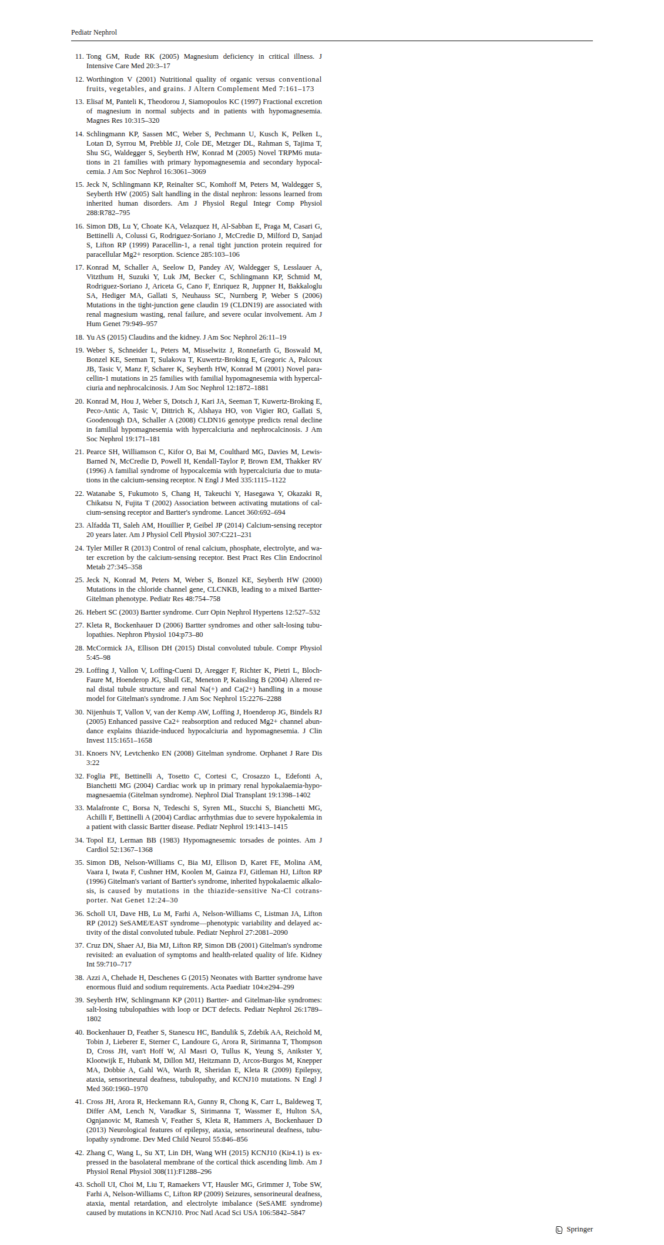Pediatr Nephrol
Tong GM, Rude RK (2005) Magnesium deficiency in critical illness. J Intensive Care Med 20:3–17
Worthington V (2001) Nutritional quality of organic versus conventional fruits, vegetables, and grains. J Altern Complement Med 7:161–173
Elisaf M, Panteli K, Theodorou J, Siamopoulos KC (1997) Fractional excretion of magnesium in normal subjects and in patients with hypomagnesemia. Magnes Res 10:315–320
Schlingmann KP, Sassen MC, Weber S, Pechmann U, Kusch K, Pelken L, Lotan D, Syrrou M, Prebble JJ, Cole DE, Metzger DL, Rahman S, Tajima T, Shu SG, Waldegger S, Seyberth HW, Konrad M (2005) Novel TRPM6 mutations in 21 families with primary hypomagnesemia and secondary hypocalcemia. J Am Soc Nephrol 16:3061–3069
Jeck N, Schlingmann KP, Reinalter SC, Komhoff M, Peters M, Waldegger S, Seyberth HW (2005) Salt handling in the distal nephron: lessons learned from inherited human disorders. Am J Physiol Regul Integr Comp Physiol 288:R782–795
Simon DB, Lu Y, Choate KA, Velazquez H, Al-Sabban E, Praga M, Casari G, Bettinelli A, Colussi G, Rodriguez-Soriano J, McCredie D, Milford D, Sanjad S, Lifton RP (1999) Paracellin-1, a renal tight junction protein required for paracellular Mg2+ resorption. Science 285:103–106
Konrad M, Schaller A, Seelow D, Pandey AV, Waldegger S, Lesslauer A, Vitzthum H, Suzuki Y, Luk JM, Becker C, Schlingmann KP, Schmid M, Rodriguez-Soriano J, Ariceta G, Cano F, Enriquez R, Juppner H, Bakkaloglu SA, Hediger MA, Gallati S, Neuhauss SC, Nurnberg P, Weber S (2006) Mutations in the tight-junction gene claudin 19 (CLDN19) are associated with renal magnesium wasting, renal failure, and severe ocular involvement. Am J Hum Genet 79:949–957
Yu AS (2015) Claudins and the kidney. J Am Soc Nephrol 26:11–19
Weber S, Schneider L, Peters M, Misselwitz J, Ronnefarth G, Boswald M, Bonzel KE, Seeman T, Sulakova T, Kuwertz-Broking E, Gregoric A, Palcoux JB, Tasic V, Manz F, Scharer K, Seyberth HW, Konrad M (2001) Novel paracellin-1 mutations in 25 families with familial hypomagnesemia with hypercalciuria and nephrocalcinosis. J Am Soc Nephrol 12:1872–1881
Konrad M, Hou J, Weber S, Dotsch J, Kari JA, Seeman T, Kuwertz-Broking E, Peco-Antic A, Tasic V, Dittrich K, Alshaya HO, von Vigier RO, Gallati S, Goodenough DA, Schaller A (2008) CLDN16 genotype predicts renal decline in familial hypomagnesemia with hypercalciuria and nephrocalcinosis. J Am Soc Nephrol 19:171–181
Pearce SH, Williamson C, Kifor O, Bai M, Coulthard MG, Davies M, Lewis-Barned N, McCredie D, Powell H, Kendall-Taylor P, Brown EM, Thakker RV (1996) A familial syndrome of hypocalcemia with hypercalciuria due to mutations in the calcium-sensing receptor. N Engl J Med 335:1115–1122
Watanabe S, Fukumoto S, Chang H, Takeuchi Y, Hasegawa Y, Okazaki R, Chikatsu N, Fujita T (2002) Association between activating mutations of calcium-sensing receptor and Bartter's syndrome. Lancet 360:692–694
Alfadda TI, Saleh AM, Houillier P, Geibel JP (2014) Calcium-sensing receptor 20 years later. Am J Physiol Cell Physiol 307:C221–231
Tyler Miller R (2013) Control of renal calcium, phosphate, electrolyte, and water excretion by the calcium-sensing receptor. Best Pract Res Clin Endocrinol Metab 27:345–358
Jeck N, Konrad M, Peters M, Weber S, Bonzel KE, Seyberth HW (2000) Mutations in the chloride channel gene, CLCNKB, leading to a mixed Bartter-Gitelman phenotype. Pediatr Res 48:754–758
Hebert SC (2003) Bartter syndrome. Curr Opin Nephrol Hypertens 12:527–532
Kleta R, Bockenhauer D (2006) Bartter syndromes and other salt-losing tubulopathies. Nephron Physiol 104:p73–80
McCormick JA, Ellison DH (2015) Distal convoluted tubule. Compr Physiol 5:45–98
Loffing J, Vallon V, Loffing-Cueni D, Aregger F, Richter K, Pietri L, Bloch-Faure M, Hoenderop JG, Shull GE, Meneton P, Kaissling B (2004) Altered renal distal tubule structure and renal Na(+) and Ca(2+) handling in a mouse model for Gitelman's syndrome. J Am Soc Nephrol 15:2276–2288
Nijenhuis T, Vallon V, van der Kemp AW, Loffing J, Hoenderop JG, Bindels RJ (2005) Enhanced passive Ca2+ reabsorption and reduced Mg2+ channel abundance explains thiazide-induced hypocalciuria and hypomagnesemia. J Clin Invest 115:1651–1658
Knoers NV, Levtchenko EN (2008) Gitelman syndrome. Orphanet J Rare Dis 3:22
Foglia PE, Bettinelli A, Tosetto C, Cortesi C, Crosazzo L, Edefonti A, Bianchetti MG (2004) Cardiac work up in primary renal hypokalaemia-hypomagnesaemia (Gitelman syndrome). Nephrol Dial Transplant 19:1398–1402
Malafronte C, Borsa N, Tedeschi S, Syren ML, Stucchi S, Bianchetti MG, Achilli F, Bettinelli A (2004) Cardiac arrhythmias due to severe hypokalemia in a patient with classic Bartter disease. Pediatr Nephrol 19:1413–1415
Topol EJ, Lerman BB (1983) Hypomagnesemic torsades de pointes. Am J Cardiol 52:1367–1368
Simon DB, Nelson-Williams C, Bia MJ, Ellison D, Karet FE, Molina AM, Vaara I, Iwata F, Cushner HM, Koolen M, Gainza FJ, Gitleman HJ, Lifton RP (1996) Gitelman's variant of Bartter's syndrome, inherited hypokalaemic alkalosis, is caused by mutations in the thiazide-sensitive Na-Cl cotransporter. Nat Genet 12:24–30
Scholl UI, Dave HB, Lu M, Farhi A, Nelson-Williams C, Listman JA, Lifton RP (2012) SeSAME/EAST syndrome—phenotypic variability and delayed activity of the distal convoluted tubule. Pediatr Nephrol 27:2081–2090
Cruz DN, Shaer AJ, Bia MJ, Lifton RP, Simon DB (2001) Gitelman's syndrome revisited: an evaluation of symptoms and health-related quality of life. Kidney Int 59:710–717
Azzi A, Chehade H, Deschenes G (2015) Neonates with Bartter syndrome have enormous fluid and sodium requirements. Acta Paediatr 104:e294–299
Seyberth HW, Schlingmann KP (2011) Bartter- and Gitelman-like syndromes: salt-losing tubulopathies with loop or DCT defects. Pediatr Nephrol 26:1789–1802
Bockenhauer D, Feather S, Stanescu HC, Bandulik S, Zdebik AA, Reichold M, Tobin J, Lieberer E, Sterner C, Landoure G, Arora R, Sirimanna T, Thompson D, Cross JH, van't Hoff W, Al Masri O, Tullus K, Yeung S, Anikster Y, Klootwijk E, Hubank M, Dillon MJ, Heitzmann D, Arcos-Burgos M, Knepper MA, Dobbie A, Gahl WA, Warth R, Sheridan E, Kleta R (2009) Epilepsy, ataxia, sensorineural deafness, tubulopathy, and KCNJ10 mutations. N Engl J Med 360:1960–1970
Cross JH, Arora R, Heckemann RA, Gunny R, Chong K, Carr L, Baldeweg T, Differ AM, Lench N, Varadkar S, Sirimanna T, Wassmer E, Hulton SA, Ognjanovic M, Ramesh V, Feather S, Kleta R, Hammers A, Bockenhauer D (2013) Neurological features of epilepsy, ataxia, sensorineural deafness, tubulopathy syndrome. Dev Med Child Neurol 55:846–856
Zhang C, Wang L, Su XT, Lin DH, Wang WH (2015) KCNJ10 (Kir4.1) is expressed in the basolateral membrane of the cortical thick ascending limb. Am J Physiol Renal Physiol 308(11):F1288–296
Scholl UI, Choi M, Liu T, Ramaekers VT, Hausler MG, Grimmer J, Tobe SW, Farhi A, Nelson-Williams C, Lifton RP (2009) Seizures, sensorineural deafness, ataxia, mental retardation, and electrolyte imbalance (SeSAME syndrome) caused by mutations in KCNJ10. Proc Natl Acad Sci USA 106:5842–5847
Springer